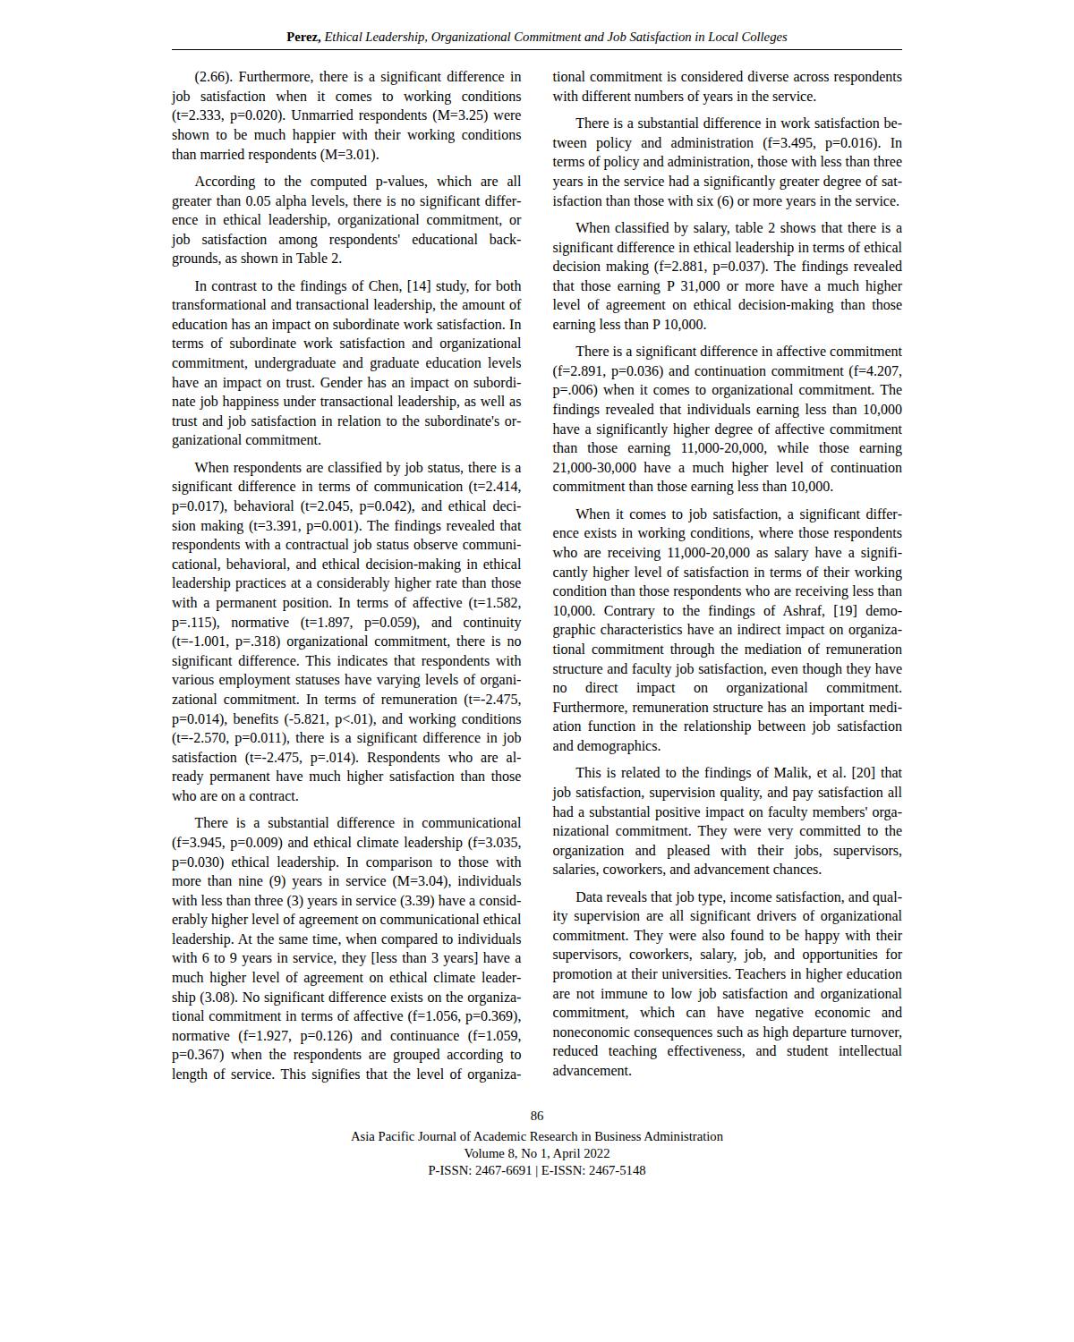Perez, Ethical Leadership, Organizational Commitment and Job Satisfaction in Local Colleges
(2.66). Furthermore, there is a significant difference in job satisfaction when it comes to working conditions (t=2.333, p=0.020). Unmarried respondents (M=3.25) were shown to be much happier with their working conditions than married respondents (M=3.01).
According to the computed p-values, which are all greater than 0.05 alpha levels, there is no significant difference in ethical leadership, organizational commitment, or job satisfaction among respondents' educational backgrounds, as shown in Table 2.
In contrast to the findings of Chen, [14] study, for both transformational and transactional leadership, the amount of education has an impact on subordinate work satisfaction. In terms of subordinate work satisfaction and organizational commitment, undergraduate and graduate education levels have an impact on trust. Gender has an impact on subordinate job happiness under transactional leadership, as well as trust and job satisfaction in relation to the subordinate's organizational commitment.
When respondents are classified by job status, there is a significant difference in terms of communication (t=2.414, p=0.017), behavioral (t=2.045, p=0.042), and ethical decision making (t=3.391, p=0.001). The findings revealed that respondents with a contractual job status observe communicational, behavioral, and ethical decision-making in ethical leadership practices at a considerably higher rate than those with a permanent position. In terms of affective (t=1.582, p=.115), normative (t=1.897, p=0.059), and continuity (t=-1.001, p=.318) organizational commitment, there is no significant difference. This indicates that respondents with various employment statuses have varying levels of organizational commitment. In terms of remuneration (t=-2.475, p=0.014), benefits (-5.821, p<.01), and working conditions (t=-2.570, p=0.011), there is a significant difference in job satisfaction (t=-2.475, p=.014). Respondents who are already permanent have much higher satisfaction than those who are on a contract.
There is a substantial difference in communicational (f=3.945, p=0.009) and ethical climate leadership (f=3.035, p=0.030) ethical leadership. In comparison to those with more than nine (9) years in service (M=3.04), individuals with less than three (3) years in service (3.39) have a considerably higher level of agreement on communicational ethical leadership. At the same time, when compared to individuals with 6 to 9 years in service, they [less than 3 years] have a much higher level of agreement on ethical climate leadership (3.08). No significant difference exists on the organizational commitment in terms of affective (f=1.056, p=0.369), normative (f=1.927, p=0.126) and continuance (f=1.059, p=0.367) when the respondents are grouped according to length of service. This signifies that the level of organizational commitment is considered diverse across respondents with different numbers of years in the service.
There is a substantial difference in work satisfaction between policy and administration (f=3.495, p=0.016). In terms of policy and administration, those with less than three years in the service had a significantly greater degree of satisfaction than those with six (6) or more years in the service.
When classified by salary, table 2 shows that there is a significant difference in ethical leadership in terms of ethical decision making (f=2.881, p=0.037). The findings revealed that those earning P 31,000 or more have a much higher level of agreement on ethical decision-making than those earning less than P 10,000.
There is a significant difference in affective commitment (f=2.891, p=0.036) and continuation commitment (f=4.207, p=.006) when it comes to organizational commitment. The findings revealed that individuals earning less than 10,000 have a significantly higher degree of affective commitment than those earning 11,000-20,000, while those earning 21,000-30,000 have a much higher level of continuation commitment than those earning less than 10,000.
When it comes to job satisfaction, a significant difference exists in working conditions, where those respondents who are receiving 11,000-20,000 as salary have a significantly higher level of satisfaction in terms of their working condition than those respondents who are receiving less than 10,000. Contrary to the findings of Ashraf, [19] demographic characteristics have an indirect impact on organizational commitment through the mediation of remuneration structure and faculty job satisfaction, even though they have no direct impact on organizational commitment. Furthermore, remuneration structure has an important mediation function in the relationship between job satisfaction and demographics.
This is related to the findings of Malik, et al. [20] that job satisfaction, supervision quality, and pay satisfaction all had a substantial positive impact on faculty members' organizational commitment. They were very committed to the organization and pleased with their jobs, supervisors, salaries, coworkers, and advancement chances.
Data reveals that job type, income satisfaction, and quality supervision are all significant drivers of organizational commitment. They were also found to be happy with their supervisors, coworkers, salary, job, and opportunities for promotion at their universities. Teachers in higher education are not immune to low job satisfaction and organizational commitment, which can have negative economic and noneconomic consequences such as high departure turnover, reduced teaching effectiveness, and student intellectual advancement.
86
Asia Pacific Journal of Academic Research in Business Administration
Volume 8, No 1, April 2022
P-ISSN: 2467-6691 | E-ISSN: 2467-5148